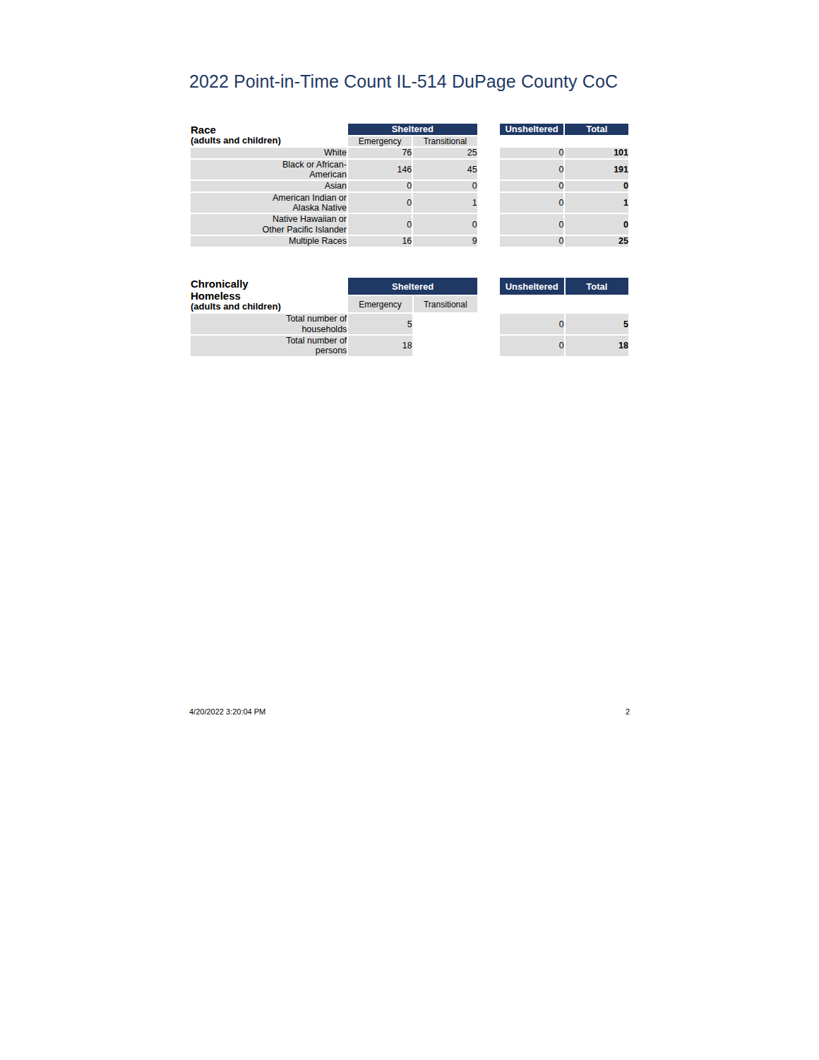2022 Point-in-Time Count IL-514 DuPage County CoC
| Race (adults and children) | Sheltered | | Unsheltered | Total |
| Emergency | Transitional | | | |
| White | 76 | 25 | | 0 | 101 |
| Black or African- American | 146 | 45 | | 0 | 191 |
| Asian | 0 | 0 | | 0 | 0 |
| American Indian or Alaska Native | 0 | 1 | | 0 | 1 |
| Native Hawaiian or Other Pacific Islander | 0 | 0 | | 0 | 0 |
| Multiple Races | 16 | 9 | | 0 | 25 |
| Chronically Homeless (adults and children) | Sheltered | | Unsheltered | Total |
| Emergency | Transitional | | | |
| Total number of households | 5 | | | 0 | 5 |
| Total number of persons | 18 | | | 0 | 18 |
2 4/20/2022 3:20:04 PM